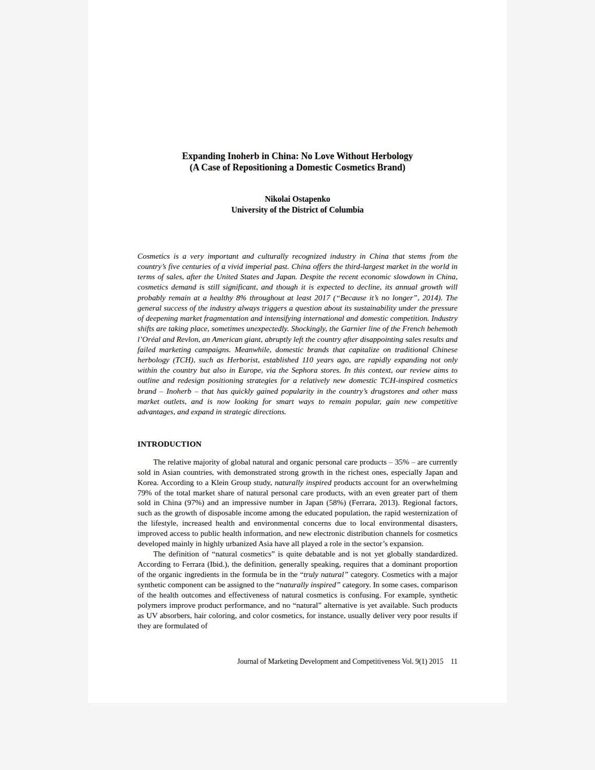Expanding Inoherb in China: No Love Without Herbology
(A Case of Repositioning a Domestic Cosmetics Brand)
Nikolai Ostapenko
University of the District of Columbia
Cosmetics is a very important and culturally recognized industry in China that stems from the country’s five centuries of a vivid imperial past. China offers the third-largest market in the world in terms of sales, after the United States and Japan. Despite the recent economic slowdown in China, cosmetics demand is still significant, and though it is expected to decline, its annual growth will probably remain at a healthy 8% throughout at least 2017 (“Because it’s no longer”, 2014). The general success of the industry always triggers a question about its sustainability under the pressure of deepening market fragmentation and intensifying international and domestic competition. Industry shifts are taking place, sometimes unexpectedly. Shockingly, the Garnier line of the French behemoth l’Oréal and Revlon, an American giant, abruptly left the country after disappointing sales results and failed marketing campaigns. Meanwhile, domestic brands that capitalize on traditional Chinese herbology (TCH), such as Herborist, established 110 years ago, are rapidly expanding not only within the country but also in Europe, via the Sephora stores. In this context, our review aims to outline and redesign positioning strategies for a relatively new domestic TCH-inspired cosmetics brand – Inoherb – that has quickly gained popularity in the country’s drugstores and other mass market outlets, and is now looking for smart ways to remain popular, gain new competitive advantages, and expand in strategic directions.
INTRODUCTION
The relative majority of global natural and organic personal care products – 35% – are currently sold in Asian countries, with demonstrated strong growth in the richest ones, especially Japan and Korea. According to a Klein Group study, naturally inspired products account for an overwhelming 79% of the total market share of natural personal care products, with an even greater part of them sold in China (97%) and an impressive number in Japan (58%) (Ferrara, 2013). Regional factors, such as the growth of disposable income among the educated population, the rapid westernization of the lifestyle, increased health and environmental concerns due to local environmental disasters, improved access to public health information, and new electronic distribution channels for cosmetics developed mainly in highly urbanized Asia have all played a role in the sector’s expansion.
The definition of “natural cosmetics” is quite debatable and is not yet globally standardized. According to Ferrara (Ibid.), the definition, generally speaking, requires that a dominant proportion of the organic ingredients in the formula be in the “truly natural” category. Cosmetics with a major synthetic component can be assigned to the “naturally inspired” category. In some cases, comparison of the health outcomes and effectiveness of natural cosmetics is confusing. For example, synthetic polymers improve product performance, and no “natural” alternative is yet available. Such products as UV absorbers, hair coloring, and color cosmetics, for instance, usually deliver very poor results if they are formulated of
Journal of Marketing Development and Competitiveness Vol. 9(1) 2015 11